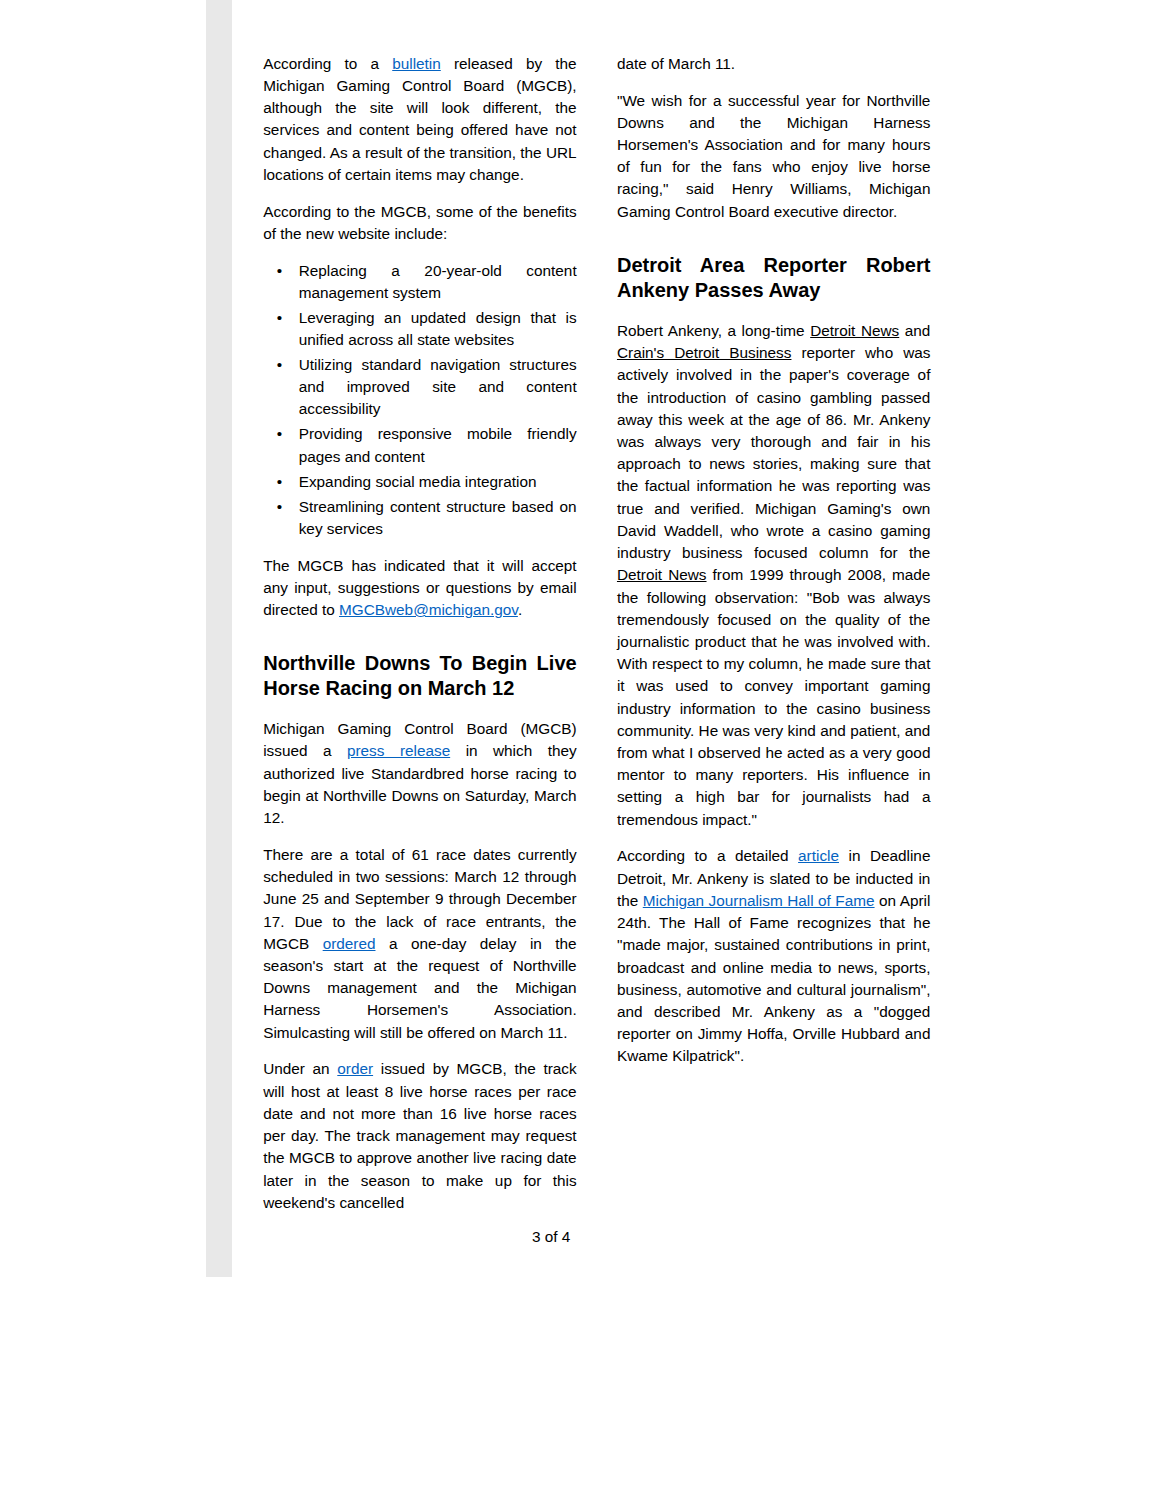According to a bulletin released by the Michigan Gaming Control Board (MGCB), although the site will look different, the services and content being offered have not changed. As a result of the transition, the URL locations of certain items may change.
According to the MGCB, some of the benefits of the new website include:
Replacing a 20-year-old content management system
Leveraging an updated design that is unified across all state websites
Utilizing standard navigation structures and improved site and content accessibility
Providing responsive mobile friendly pages and content
Expanding social media integration
Streamlining content structure based on key services
The MGCB has indicated that it will accept any input, suggestions or questions by email directed to MGCBweb@michigan.gov.
Northville Downs To Begin Live Horse Racing on March 12
Michigan Gaming Control Board (MGCB) issued a press release in which they authorized live Standardbred horse racing to begin at Northville Downs on Saturday, March 12.
There are a total of 61 race dates currently scheduled in two sessions: March 12 through June 25 and September 9 through December 17. Due to the lack of race entrants, the MGCB ordered a one-day delay in the season's start at the request of Northville Downs management and the Michigan Harness Horsemen's Association. Simulcasting will still be offered on March 11.
Under an order issued by MGCB, the track will host at least 8 live horse races per race date and not more than 16 live horse races per day. The track management may request the MGCB to approve another live racing date later in the season to make up for this weekend's cancelled
date of March 11.
"We wish for a successful year for Northville Downs and the Michigan Harness Horsemen's Association and for many hours of fun for the fans who enjoy live horse racing," said Henry Williams, Michigan Gaming Control Board executive director.
Detroit Area Reporter Robert Ankeny Passes Away
Robert Ankeny, a long-time Detroit News and Crain's Detroit Business reporter who was actively involved in the paper's coverage of the introduction of casino gambling passed away this week at the age of 86. Mr. Ankeny was always very thorough and fair in his approach to news stories, making sure that the factual information he was reporting was true and verified. Michigan Gaming's own David Waddell, who wrote a casino gaming industry business focused column for the Detroit News from 1999 through 2008, made the following observation: "Bob was always tremendously focused on the quality of the journalistic product that he was involved with. With respect to my column, he made sure that it was used to convey important gaming industry information to the casino business community. He was very kind and patient, and from what I observed he acted as a very good mentor to many reporters. His influence in setting a high bar for journalists had a tremendous impact."
According to a detailed article in Deadline Detroit, Mr. Ankeny is slated to be inducted in the Michigan Journalism Hall of Fame on April 24th. The Hall of Fame recognizes that he "made major, sustained contributions in print, broadcast and online media to news, sports, business, automotive and cultural journalism", and described Mr. Ankeny as a "dogged reporter on Jimmy Hoffa, Orville Hubbard and Kwame Kilpatrick".
3 of 4